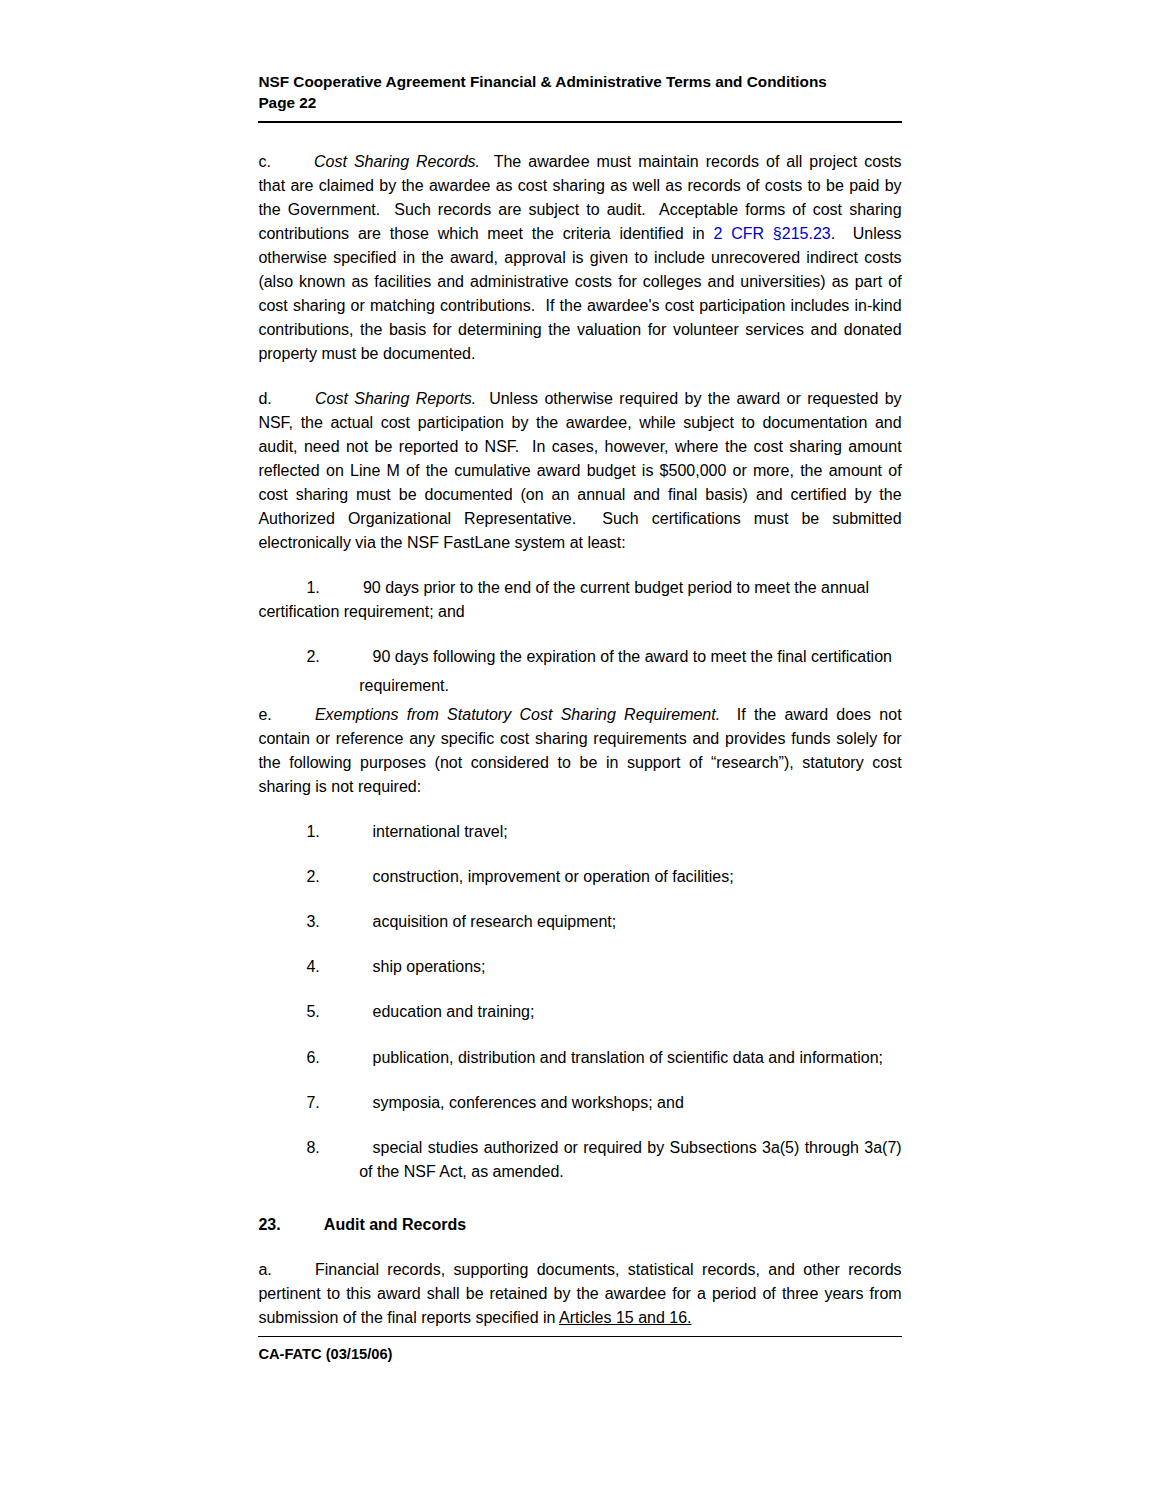NSF Cooperative Agreement Financial & Administrative Terms and Conditions
Page 22
c. Cost Sharing Records. The awardee must maintain records of all project costs that are claimed by the awardee as cost sharing as well as records of costs to be paid by the Government. Such records are subject to audit. Acceptable forms of cost sharing contributions are those which meet the criteria identified in 2 CFR §215.23. Unless otherwise specified in the award, approval is given to include unrecovered indirect costs (also known as facilities and administrative costs for colleges and universities) as part of cost sharing or matching contributions. If the awardee's cost participation includes in-kind contributions, the basis for determining the valuation for volunteer services and donated property must be documented.
d. Cost Sharing Reports. Unless otherwise required by the award or requested by NSF, the actual cost participation by the awardee, while subject to documentation and audit, need not be reported to NSF. In cases, however, where the cost sharing amount reflected on Line M of the cumulative award budget is $500,000 or more, the amount of cost sharing must be documented (on an annual and final basis) and certified by the Authorized Organizational Representative. Such certifications must be submitted electronically via the NSF FastLane system at least:
1. 90 days prior to the end of the current budget period to meet the annual
certification requirement; and
2. 90 days following the expiration of the award to meet the final certification
requirement.
e. Exemptions from Statutory Cost Sharing Requirement. If the award does not contain or reference any specific cost sharing requirements and provides funds solely for the following purposes (not considered to be in support of “research”), statutory cost sharing is not required:
1. international travel;
2. construction, improvement or operation of facilities;
3. acquisition of research equipment;
4. ship operations;
5. education and training;
6. publication, distribution and translation of scientific data and information;
7. symposia, conferences and workshops; and
8. special studies authorized or required by Subsections 3a(5) through 3a(7) of the NSF Act, as amended.
23. Audit and Records
a. Financial records, supporting documents, statistical records, and other records pertinent to this award shall be retained by the awardee for a period of three years from submission of the final reports specified in Articles 15 and 16.
CA-FATC (03/15/06)